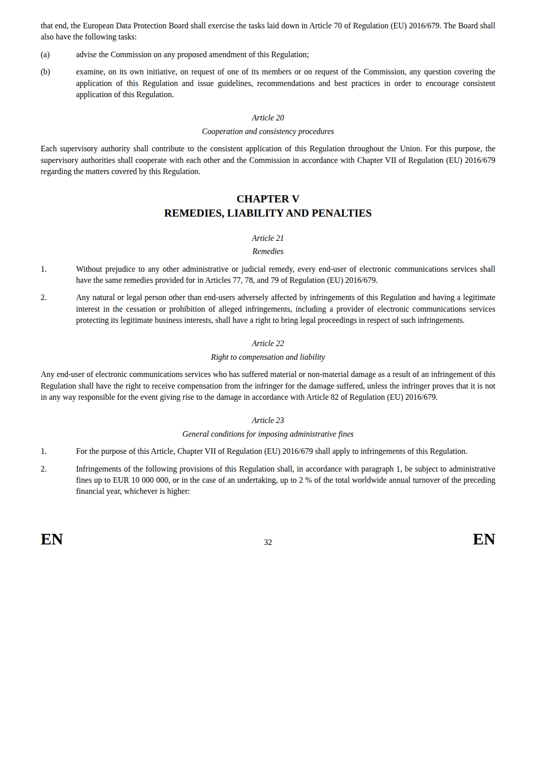that end, the European Data Protection Board shall exercise the tasks laid down in Article 70 of Regulation (EU) 2016/679. The Board shall also have the following tasks:
(a)
advise the Commission on any proposed amendment of this Regulation;
(b)
examine, on its own initiative, on request of one of its members or on request of the Commission, any question covering the application of this Regulation and issue guidelines, recommendations and best practices in order to encourage consistent application of this Regulation.
Article 20
Cooperation and consistency procedures
Each supervisory authority shall contribute to the consistent application of this Regulation throughout the Union. For this purpose, the supervisory authorities shall cooperate with each other and the Commission in accordance with Chapter VII of Regulation (EU) 2016/679 regarding the matters covered by this Regulation.
CHAPTER V
REMEDIES, LIABILITY AND PENALTIES
Article 21
Remedies
1.
Without prejudice to any other administrative or judicial remedy, every end-user of electronic communications services shall have the same remedies provided for in Articles 77, 78, and 79 of Regulation (EU) 2016/679.
2.
Any natural or legal person other than end-users adversely affected by infringements of this Regulation and having a legitimate interest in the cessation or prohibition of alleged infringements, including a provider of electronic communications services protecting its legitimate business interests, shall have a right to bring legal proceedings in respect of such infringements.
Article 22
Right to compensation and liability
Any end-user of electronic communications services who has suffered material or non-material damage as a result of an infringement of this Regulation shall have the right to receive compensation from the infringer for the damage suffered, unless the infringer proves that it is not in any way responsible for the event giving rise to the damage in accordance with Article 82 of Regulation (EU) 2016/679.
Article 23
General conditions for imposing administrative fines
1.
For the purpose of this Article, Chapter VII of Regulation (EU) 2016/679 shall apply to infringements of this Regulation.
2.
Infringements of the following provisions of this Regulation shall, in accordance with paragraph 1, be subject to administrative fines up to EUR 10 000 000, or in the case of an undertaking, up to 2 % of the total worldwide annual turnover of the preceding financial year, whichever is higher:
EN
32
EN